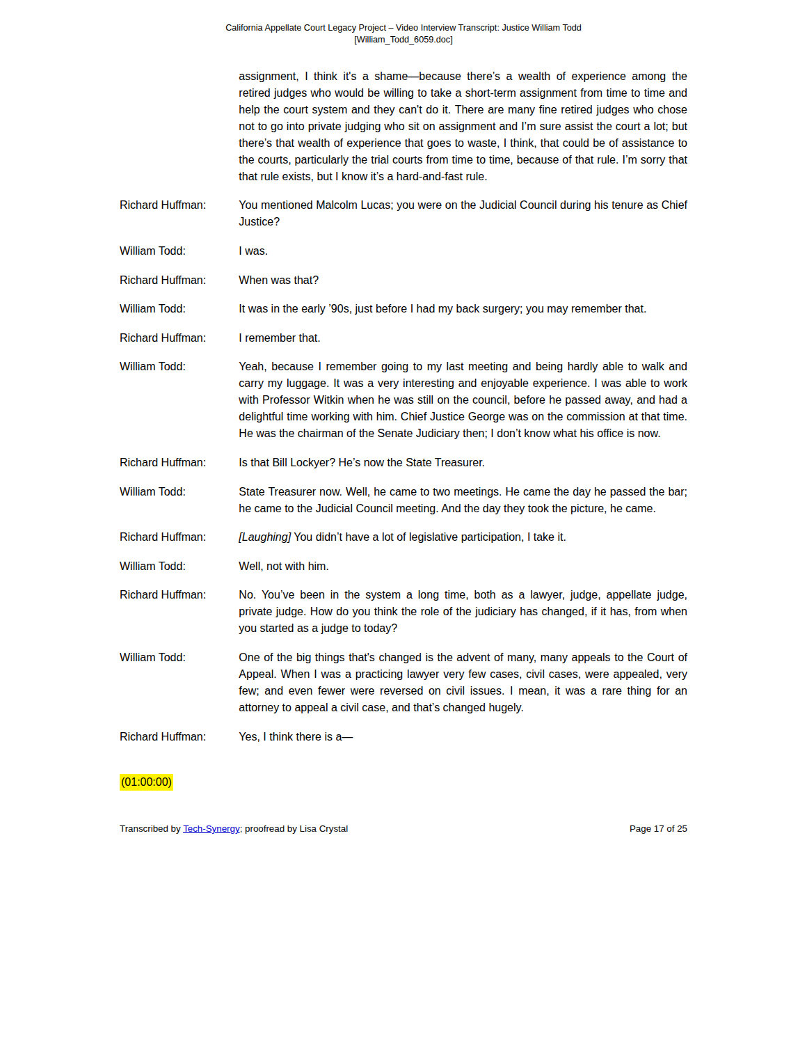California Appellate Court Legacy Project – Video Interview Transcript: Justice William Todd [William_Todd_6059.doc]
| | assignment, I think it's a shame—because there’s a wealth of experience among the retired judges who would be willing to take a short-term assignment from time to time and help the court system and they can't do it. There are many fine retired judges who chose not to go into private judging who sit on assignment and I’m sure assist the court a lot; but there’s that wealth of experience that goes to waste, I think, that could be of assistance to the courts, particularly the trial courts from time to time, because of that rule. I’m sorry that that rule exists, but I know it’s a hard-and-fast rule. |
| Richard Huffman: | You mentioned Malcolm Lucas; you were on the Judicial Council during his tenure as Chief Justice? |
| William Todd: | I was. |
| Richard Huffman: | When was that? |
| William Todd: | It was in the early ’90s, just before I had my back surgery; you may remember that. |
| Richard Huffman: | I remember that. |
| William Todd: | Yeah, because I remember going to my last meeting and being hardly able to walk and carry my luggage. It was a very interesting and enjoyable experience. I was able to work with Professor Witkin when he was still on the council, before he passed away, and had a delightful time working with him. Chief Justice George was on the commission at that time. He was the chairman of the Senate Judiciary then; I don’t know what his office is now. |
| Richard Huffman: | Is that Bill Lockyer? He’s now the State Treasurer. |
| William Todd: | State Treasurer now. Well, he came to two meetings. He came the day he passed the bar; he came to the Judicial Council meeting. And the day they took the picture, he came. |
| Richard Huffman: | [Laughing] You didn’t have a lot of legislative participation, I take it. |
| William Todd: | Well, not with him. |
| Richard Huffman: | No. You’ve been in the system a long time, both as a lawyer, judge, appellate judge, private judge. How do you think the role of the judiciary has changed, if it has, from when you started as a judge to today? |
| William Todd: | One of the big things that's changed is the advent of many, many appeals to the Court of Appeal. When I was a practicing lawyer very few cases, civil cases, were appealed, very few; and even fewer were reversed on civil issues. I mean, it was a rare thing for an attorney to appeal a civil case, and that’s changed hugely. |
| Richard Huffman: | Yes, I think there is a— |
(01:00:00)
Transcribed by Tech-Synergy; proofread by Lisa Crystal Page 17 of 25